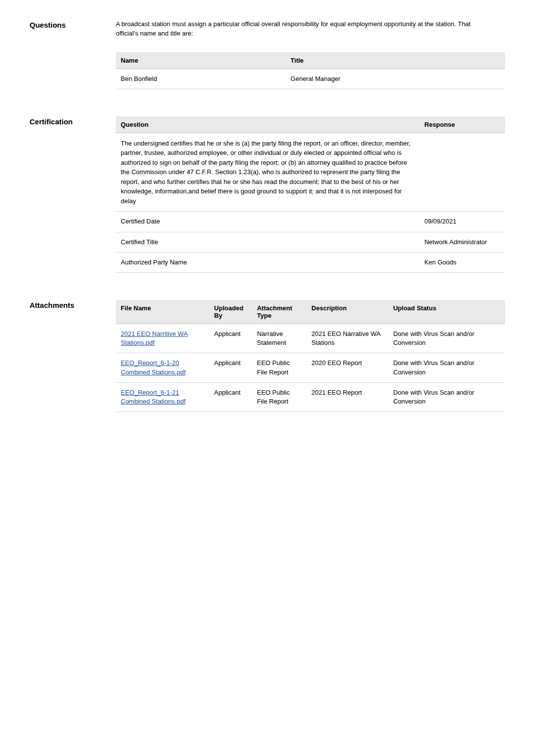Questions
A broadcast station must assign a particular official overall responsibility for equal employment opportunity at the station. That official's name and title are:
| Name | Title |
| --- | --- |
| Ben Bonfield | General Manager |
Certification
| Question | Response |
| --- | --- |
| The undersigned certifies that he or she is (a) the party filing the report, or an officer, director, member, partner, trustee, authorized employee, or other individual or duly elected or appointed official who is authorized to sign on behalf of the party filing the report; or (b) an attorney qualified to practice before the Commission under 47 C.F.R. Section 1.23(a), who is authorized to represent the party filing the report, and who further certifies that he or she has read the document; that to the best of his or her knowledge, information,and belief there is good ground to support it; and that it is not interposed for delay | |
| Certified Date | 09/09/2021 |
| Certified Title | Network Administrator |
| Authorized Party Name | Ken Goods |
Attachments
| File Name | Uploaded By | Attachment Type | Description | Upload Status |
| --- | --- | --- | --- | --- |
| 2021 EEO Narritive WA Stations.pdf | Applicant | Narrative Statement | 2021 EEO Narrative WA Stations | Done with Virus Scan and/or Conversion |
| EEO_Report_6-1-20 Combined Stations.pdf | Applicant | EEO Public File Report | 2020 EEO Report | Done with Virus Scan and/or Conversion |
| EEO_Report_6-1-21 Combined Stations.pdf | Applicant | EEO Public File Report | 2021 EEO Report | Done with Virus Scan and/or Conversion |